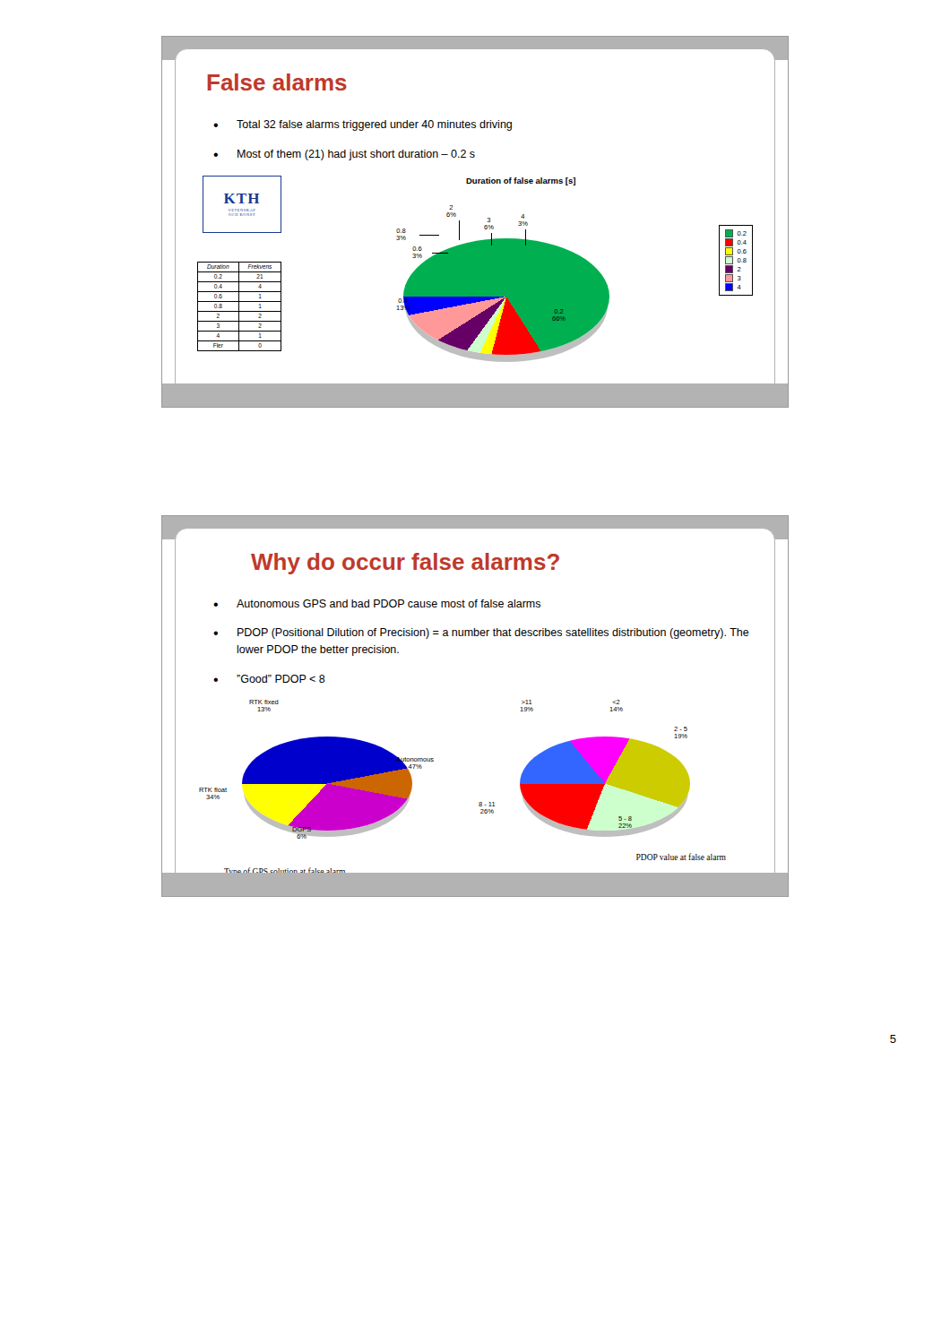False alarms
Total 32 false alarms triggered under 40 minutes driving
Most of them (21) had just short duration – 0.2 s
KTH
VETENSKAP
OCH KONST
| Duration | Frekvens |
| --- | --- |
| 0.2 | 21 |
| 0.4 | 4 |
| 0.6 | 1 |
| 0.8 | 1 |
| 2 | 2 |
| 3 | 2 |
| 4 | 1 |
| Fler | 0 |
Duration of false alarms [s]
2
6%
3
6%
4
3%
0.8
3%
0.6
3%
0.4
13%
0.2
66%
0.2
0.4
0.6
0.8
2
3
4
9
Why do occur false alarms?
Autonomous GPS and bad PDOP cause most of false alarms
PDOP (Positional Dilution of Precision) = a number that describes satellites distribution (geometry). The lower PDOP the better precision.
”Good” PDOP < 8
RTK fixed
13%
RTK float
34%
DGPS
6%
Autonomous
47%
Type of GPS solution at false alarm.
>11
19%
<2
14%
2 - 5
19%
5 - 8
22%
8 - 11
26%
PDOP value at false alarm
10
5